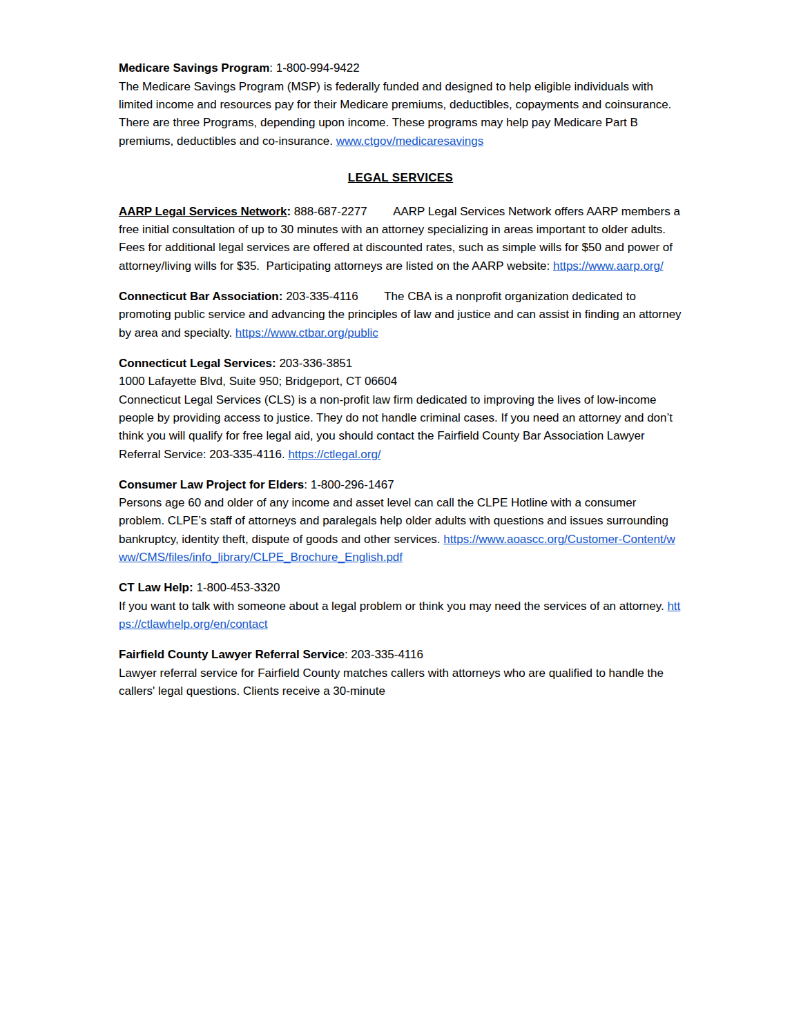Medicare Savings Program: 1-800-994-9422
The Medicare Savings Program (MSP) is federally funded and designed to help eligible individuals with limited income and resources pay for their Medicare premiums, deductibles, copayments and coinsurance. There are three Programs, depending upon income. These programs may help pay Medicare Part B premiums, deductibles and co-insurance. www.ctgov/medicaresavings
LEGAL SERVICES
AARP Legal Services Network: 888-687-2277 AARP Legal Services Network offers AARP members a free initial consultation of up to 30 minutes with an attorney specializing in areas important to older adults. Fees for additional legal services are offered at discounted rates, such as simple wills for $50 and power of attorney/living wills for $35. Participating attorneys are listed on the AARP website: https://www.aarp.org/
Connecticut Bar Association: 203-335-4116 The CBA is a nonprofit organization dedicated to promoting public service and advancing the principles of law and justice and can assist in finding an attorney by area and specialty. https://www.ctbar.org/public
Connecticut Legal Services: 203-336-3851
1000 Lafayette Blvd, Suite 950; Bridgeport, CT 06604
Connecticut Legal Services (CLS) is a non-profit law firm dedicated to improving the lives of low-income people by providing access to justice. They do not handle criminal cases. If you need an attorney and don’t think you will qualify for free legal aid, you should contact the Fairfield County Bar Association Lawyer Referral Service: 203-335-4116. https://ctlegal.org/
Consumer Law Project for Elders: 1-800-296-1467
Persons age 60 and older of any income and asset level can call the CLPE Hotline with a consumer problem. CLPE’s staff of attorneys and paralegals help older adults with questions and issues surrounding bankruptcy, identity theft, dispute of goods and other services. https://www.aoascc.org/Customer-Content/www/CMS/files/info_library/CLPE_Brochure_English.pdf
CT Law Help: 1-800-453-3320
If you want to talk with someone about a legal problem or think you may need the services of an attorney. https://ctlawhelp.org/en/contact
Fairfield County Lawyer Referral Service: 203-335-4116
Lawyer referral service for Fairfield County matches callers with attorneys who are qualified to handle the callers' legal questions. Clients receive a 30-minute